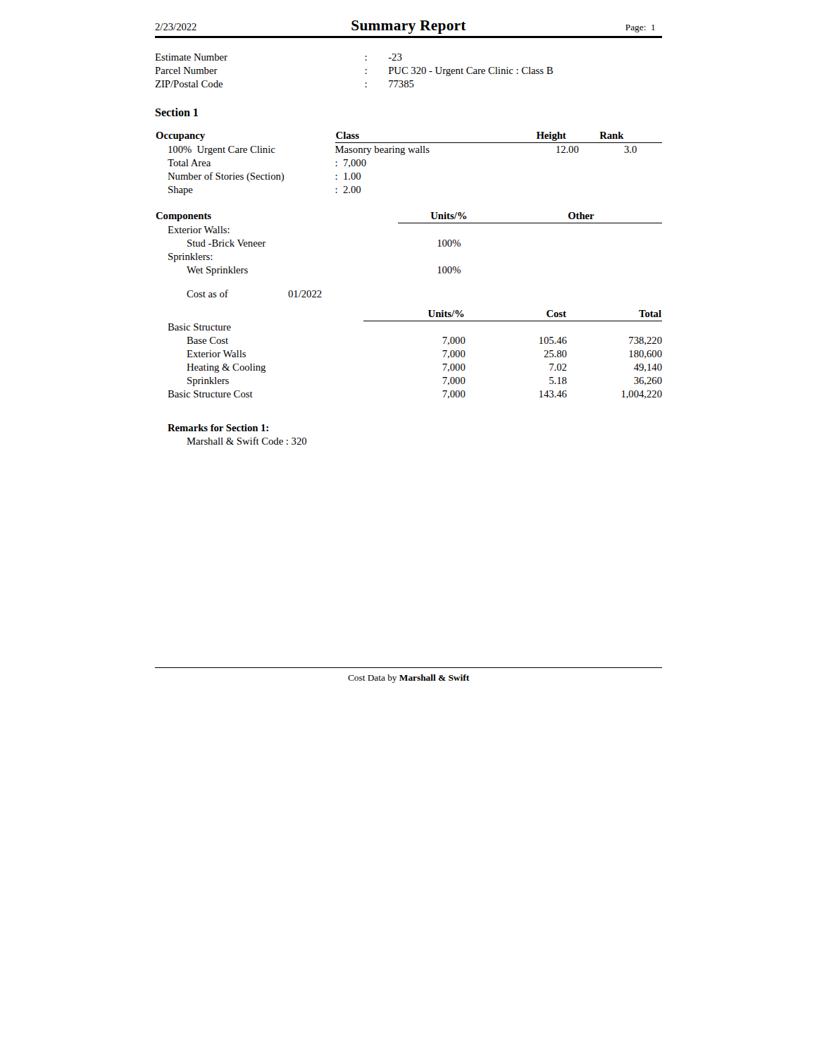2/23/2022
Summary Report
Page: 1
| Estimate Number | : | -23 |
| Parcel Number | : | PUC 320 - Urgent Care Clinic : Class B |
| ZIP/Postal Code | : | 77385 |
Section 1
| Occupancy | Class | Height | Rank |
| --- | --- | --- | --- |
| 100% Urgent Care Clinic | Masonry bearing walls | 12.00 | 3.0 |
| Total Area | : 7,000 |
| Number of Stories (Section) | : 1.00 |
| Shape | : 2.00 |
| Components | Units/% | Other |
| --- | --- | --- |
| Exterior Walls: | | |
| Stud -Brick Veneer | 100% | |
| Sprinklers: | | |
| Wet Sprinklers | 100% | |
Cost as of01/2022
| | Units/% | Cost | Total |
| --- | --- | --- | --- |
| Basic Structure | | | |
| Base Cost | 7,000 | 105.46 | 738,220 |
| Exterior Walls | 7,000 | 25.80 | 180,600 |
| Heating & Cooling | 7,000 | 7.02 | 49,140 |
| Sprinklers | 7,000 | 5.18 | 36,260 |
| Basic Structure Cost | 7,000 | 143.46 | 1,004,220 |
Remarks for Section 1:
Marshall & Swift Code : 320
Cost Data by Marshall & Swift